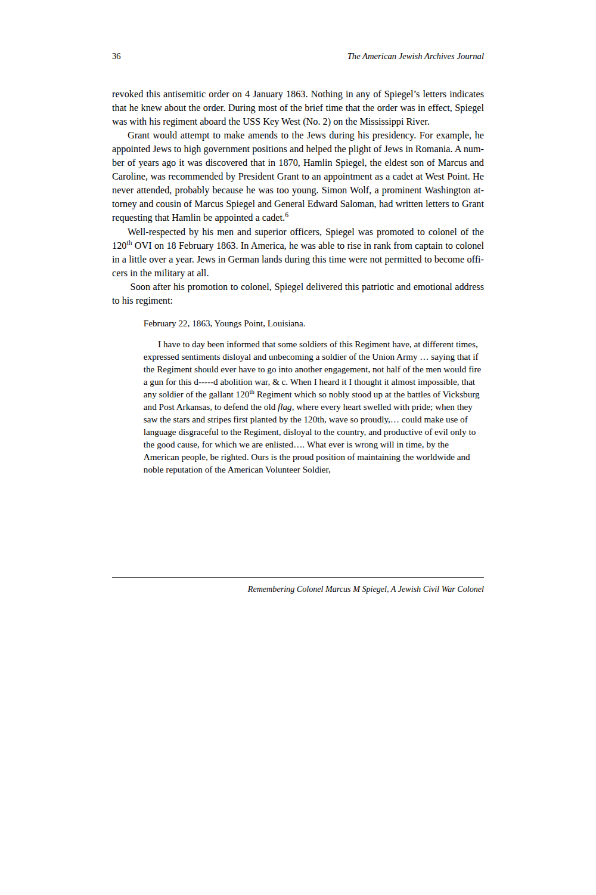36 The American Jewish Archives Journal
revoked this antisemitic order on 4 January 1863. Nothing in any of Spiegel’s letters indicates that he knew about the order. During most of the brief time that the order was in effect, Spiegel was with his regiment aboard the USS Key West (No. 2) on the Mississippi River.
Grant would attempt to make amends to the Jews during his presidency. For example, he appointed Jews to high government positions and helped the plight of Jews in Romania. A number of years ago it was discovered that in 1870, Hamlin Spiegel, the eldest son of Marcus and Caroline, was recommended by President Grant to an appointment as a cadet at West Point. He never attended, probably because he was too young. Simon Wolf, a prominent Washington attorney and cousin of Marcus Spiegel and General Edward Saloman, had written letters to Grant requesting that Hamlin be appointed a cadet.6
Well-respected by his men and superior officers, Spiegel was promoted to colonel of the 120th OVI on 18 February 1863. In America, he was able to rise in rank from captain to colonel in a little over a year. Jews in German lands during this time were not permitted to become officers in the military at all.
Soon after his promotion to colonel, Spiegel delivered this patriotic and emotional address to his regiment:
February 22, 1863, Youngs Point, Louisiana.
I have to day been informed that some soldiers of this Regiment have, at different times, expressed sentiments disloyal and unbecoming a soldier of the Union Army … saying that if the Regiment should ever have to go into another engagement, not half of the men would fire a gun for this d-----d abolition war, & c. When I heard it I thought it almost impossible, that any soldier of the gallant 120th Regiment which so nobly stood up at the battles of Vicksburg and Post Arkansas, to defend the old flag, where every heart swelled with pride; when they saw the stars and stripes first planted by the 120th, wave so proudly,… could make use of language disgraceful to the Regiment, disloyal to the country, and productive of evil only to the good cause, for which we are enlisted…. What ever is wrong will in time, by the American people, be righted. Ours is the proud position of maintaining the worldwide and noble reputation of the American Volunteer Soldier,
Remembering Colonel Marcus M Spiegel, A Jewish Civil War Colonel